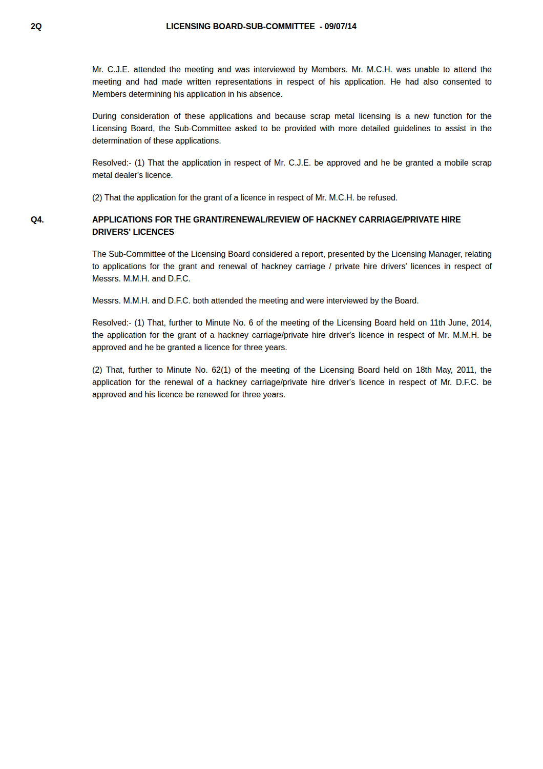2Q
LICENSING BOARD-SUB-COMMITTEE - 09/07/14
Mr. C.J.E. attended the meeting and was interviewed by Members. Mr. M.C.H. was unable to attend the meeting and had made written representations in respect of his application. He had also consented to Members determining his application in his absence.
During consideration of these applications and because scrap metal licensing is a new function for the Licensing Board, the Sub-Committee asked to be provided with more detailed guidelines to assist in the determination of these applications.
Resolved:- (1) That the application in respect of Mr. C.J.E. be approved and he be granted a mobile scrap metal dealer's licence.
(2) That the application for the grant of a licence in respect of Mr. M.C.H. be refused.
Q4.
APPLICATIONS FOR THE GRANT/RENEWAL/REVIEW OF HACKNEY CARRIAGE/PRIVATE HIRE DRIVERS' LICENCES
The Sub-Committee of the Licensing Board considered a report, presented by the Licensing Manager, relating to applications for the grant and renewal of hackney carriage / private hire drivers' licences in respect of Messrs. M.M.H. and D.F.C.
Messrs. M.M.H. and D.F.C. both attended the meeting and were interviewed by the Board.
Resolved:- (1) That, further to Minute No. 6 of the meeting of the Licensing Board held on 11th June, 2014, the application for the grant of a hackney carriage/private hire driver's licence in respect of Mr. M.M.H. be approved and he be granted a licence for three years.
(2) That, further to Minute No. 62(1) of the meeting of the Licensing Board held on 18th May, 2011, the application for the renewal of a hackney carriage/private hire driver's licence in respect of Mr. D.F.C. be approved and his licence be renewed for three years.